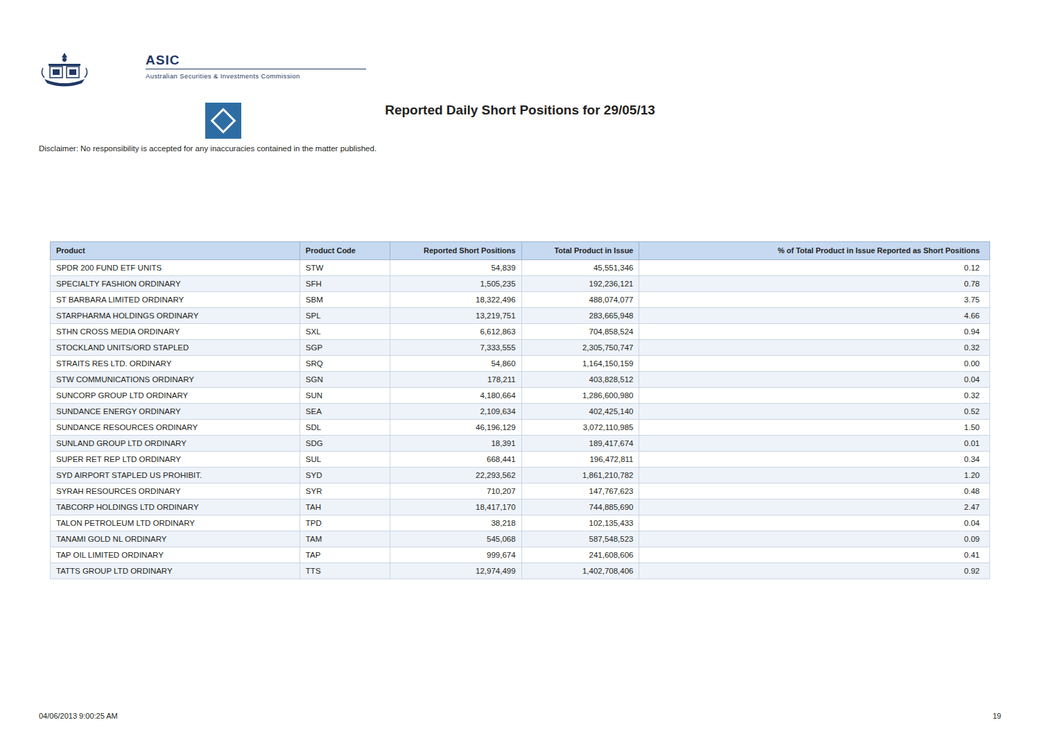ASIC
Australian Securities & Investments Commission
Reported Daily Short Positions for 29/05/13
Disclaimer: No responsibility is accepted for any inaccuracies contained in the matter published.
| Product | Product Code | Reported Short Positions | Total Product in Issue | % of Total Product in Issue Reported as Short Positions |
| --- | --- | --- | --- | --- |
| SPDR 200 FUND ETF UNITS | STW | 54,839 | 45,551,346 | 0.12 |
| SPECIALTY FASHION ORDINARY | SFH | 1,505,235 | 192,236,121 | 0.78 |
| ST BARBARA LIMITED ORDINARY | SBM | 18,322,496 | 488,074,077 | 3.75 |
| STARPHARMA HOLDINGS ORDINARY | SPL | 13,219,751 | 283,665,948 | 4.66 |
| STHN CROSS MEDIA ORDINARY | SXL | 6,612,863 | 704,858,524 | 0.94 |
| STOCKLAND UNITS/ORD STAPLED | SGP | 7,333,555 | 2,305,750,747 | 0.32 |
| STRAITS RES LTD. ORDINARY | SRQ | 54,860 | 1,164,150,159 | 0.00 |
| STW COMMUNICATIONS ORDINARY | SGN | 178,211 | 403,828,512 | 0.04 |
| SUNCORP GROUP LTD ORDINARY | SUN | 4,180,664 | 1,286,600,980 | 0.32 |
| SUNDANCE ENERGY ORDINARY | SEA | 2,109,634 | 402,425,140 | 0.52 |
| SUNDANCE RESOURCES ORDINARY | SDL | 46,196,129 | 3,072,110,985 | 1.50 |
| SUNLAND GROUP LTD ORDINARY | SDG | 18,391 | 189,417,674 | 0.01 |
| SUPER RET REP LTD ORDINARY | SUL | 668,441 | 196,472,811 | 0.34 |
| SYD AIRPORT STAPLED US PROHIBIT. | SYD | 22,293,562 | 1,861,210,782 | 1.20 |
| SYRAH RESOURCES ORDINARY | SYR | 710,207 | 147,767,623 | 0.48 |
| TABCORP HOLDINGS LTD ORDINARY | TAH | 18,417,170 | 744,885,690 | 2.47 |
| TALON PETROLEUM LTD ORDINARY | TPD | 38,218 | 102,135,433 | 0.04 |
| TANAMI GOLD NL ORDINARY | TAM | 545,068 | 587,548,523 | 0.09 |
| TAP OIL LIMITED ORDINARY | TAP | 999,674 | 241,608,606 | 0.41 |
| TATTS GROUP LTD ORDINARY | TTS | 12,974,499 | 1,402,708,406 | 0.92 |
04/06/2013 9:00:25 AM
19